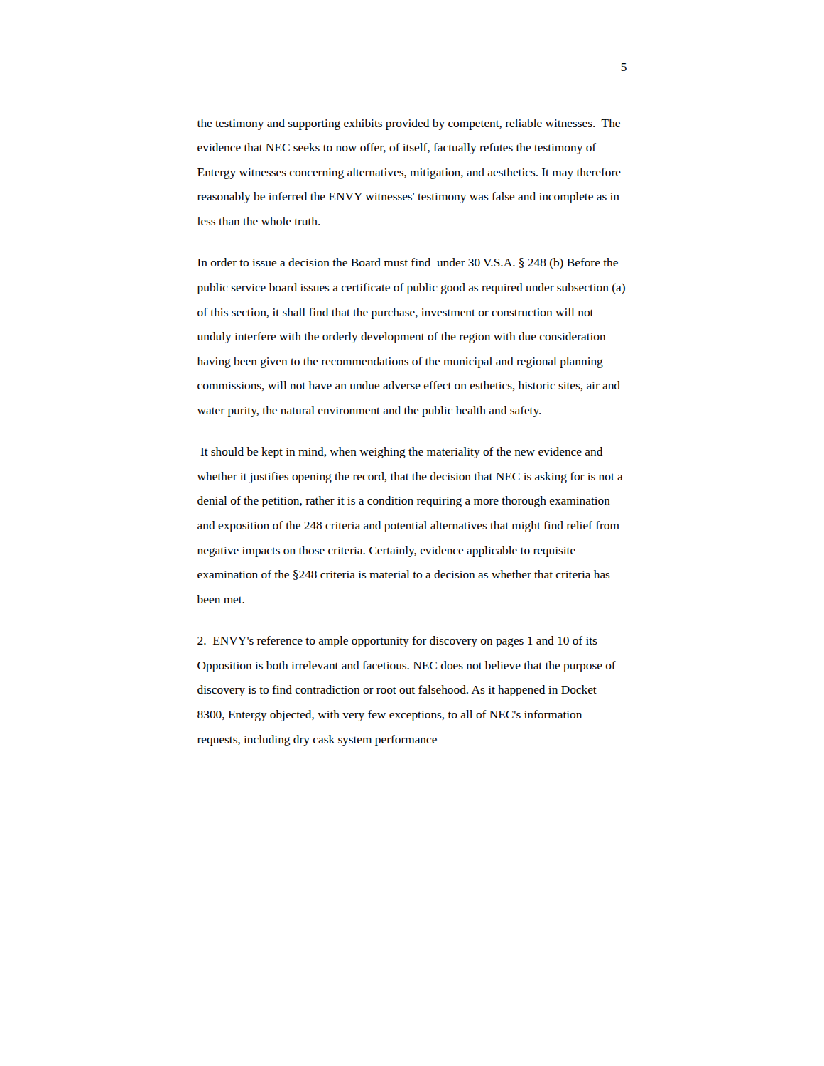5
the testimony and supporting exhibits provided by competent, reliable witnesses. The evidence that NEC seeks to now offer, of itself, factually refutes the testimony of Entergy witnesses concerning alternatives, mitigation, and aesthetics. It may therefore reasonably be inferred the ENVY witnesses' testimony was false and incomplete as in less than the whole truth.
In order to issue a decision the Board must find under 30 V.S.A. § 248 (b) Before the public service board issues a certificate of public good as required under subsection (a) of this section, it shall find that the purchase, investment or construction will not unduly interfere with the orderly development of the region with due consideration having been given to the recommendations of the municipal and regional planning commissions, will not have an undue adverse effect on esthetics, historic sites, air and water purity, the natural environment and the public health and safety.
It should be kept in mind, when weighing the materiality of the new evidence and whether it justifies opening the record, that the decision that NEC is asking for is not a denial of the petition, rather it is a condition requiring a more thorough examination and exposition of the 248 criteria and potential alternatives that might find relief from negative impacts on those criteria. Certainly, evidence applicable to requisite examination of the §248 criteria is material to a decision as whether that criteria has been met.
2. ENVY's reference to ample opportunity for discovery on pages 1 and 10 of its Opposition is both irrelevant and facetious. NEC does not believe that the purpose of discovery is to find contradiction or root out falsehood. As it happened in Docket 8300, Entergy objected, with very few exceptions, to all of NEC's information requests, including dry cask system performance